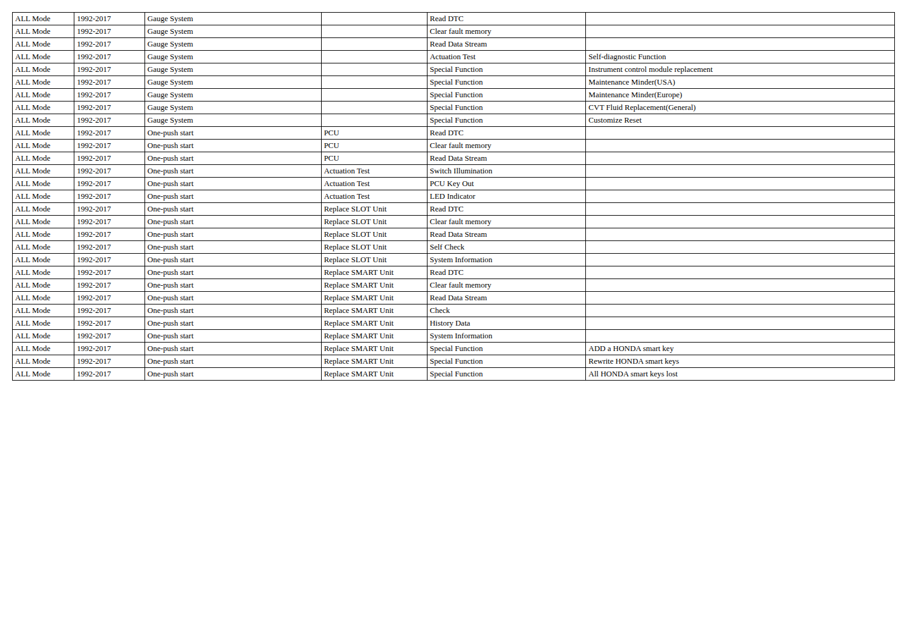| ALL Mode | 1992-2017 | Gauge System | | Read DTC | |
| ALL Mode | 1992-2017 | Gauge System | | Clear fault memory | |
| ALL Mode | 1992-2017 | Gauge System | | Read Data Stream | |
| ALL Mode | 1992-2017 | Gauge System | | Actuation Test | Self-diagnostic Function |
| ALL Mode | 1992-2017 | Gauge System | | Special Function | Instrument control module replacement |
| ALL Mode | 1992-2017 | Gauge System | | Special Function | Maintenance Minder(USA) |
| ALL Mode | 1992-2017 | Gauge System | | Special Function | Maintenance Minder(Europe) |
| ALL Mode | 1992-2017 | Gauge System | | Special Function | CVT Fluid Replacement(General) |
| ALL Mode | 1992-2017 | Gauge System | | Special Function | Customize Reset |
| ALL Mode | 1992-2017 | One-push start | PCU | Read DTC | |
| ALL Mode | 1992-2017 | One-push start | PCU | Clear fault memory | |
| ALL Mode | 1992-2017 | One-push start | PCU | Read Data Stream | |
| ALL Mode | 1992-2017 | One-push start | Actuation Test | Switch Illumination | |
| ALL Mode | 1992-2017 | One-push start | Actuation Test | PCU Key Out | |
| ALL Mode | 1992-2017 | One-push start | Actuation Test | LED Indicator | |
| ALL Mode | 1992-2017 | One-push start | Replace SLOT Unit | Read DTC | |
| ALL Mode | 1992-2017 | One-push start | Replace SLOT Unit | Clear fault memory | |
| ALL Mode | 1992-2017 | One-push start | Replace SLOT Unit | Read Data Stream | |
| ALL Mode | 1992-2017 | One-push start | Replace SLOT Unit | Self Check | |
| ALL Mode | 1992-2017 | One-push start | Replace SLOT Unit | System Information | |
| ALL Mode | 1992-2017 | One-push start | Replace SMART Unit | Read DTC | |
| ALL Mode | 1992-2017 | One-push start | Replace SMART Unit | Clear fault memory | |
| ALL Mode | 1992-2017 | One-push start | Replace SMART Unit | Read Data Stream | |
| ALL Mode | 1992-2017 | One-push start | Replace SMART Unit | Check | |
| ALL Mode | 1992-2017 | One-push start | Replace SMART Unit | History Data | |
| ALL Mode | 1992-2017 | One-push start | Replace SMART Unit | System Information | |
| ALL Mode | 1992-2017 | One-push start | Replace SMART Unit | Special Function | ADD a HONDA smart key |
| ALL Mode | 1992-2017 | One-push start | Replace SMART Unit | Special Function | Rewrite HONDA smart keys |
| ALL Mode | 1992-2017 | One-push start | Replace SMART Unit | Special Function | All HONDA smart keys lost |